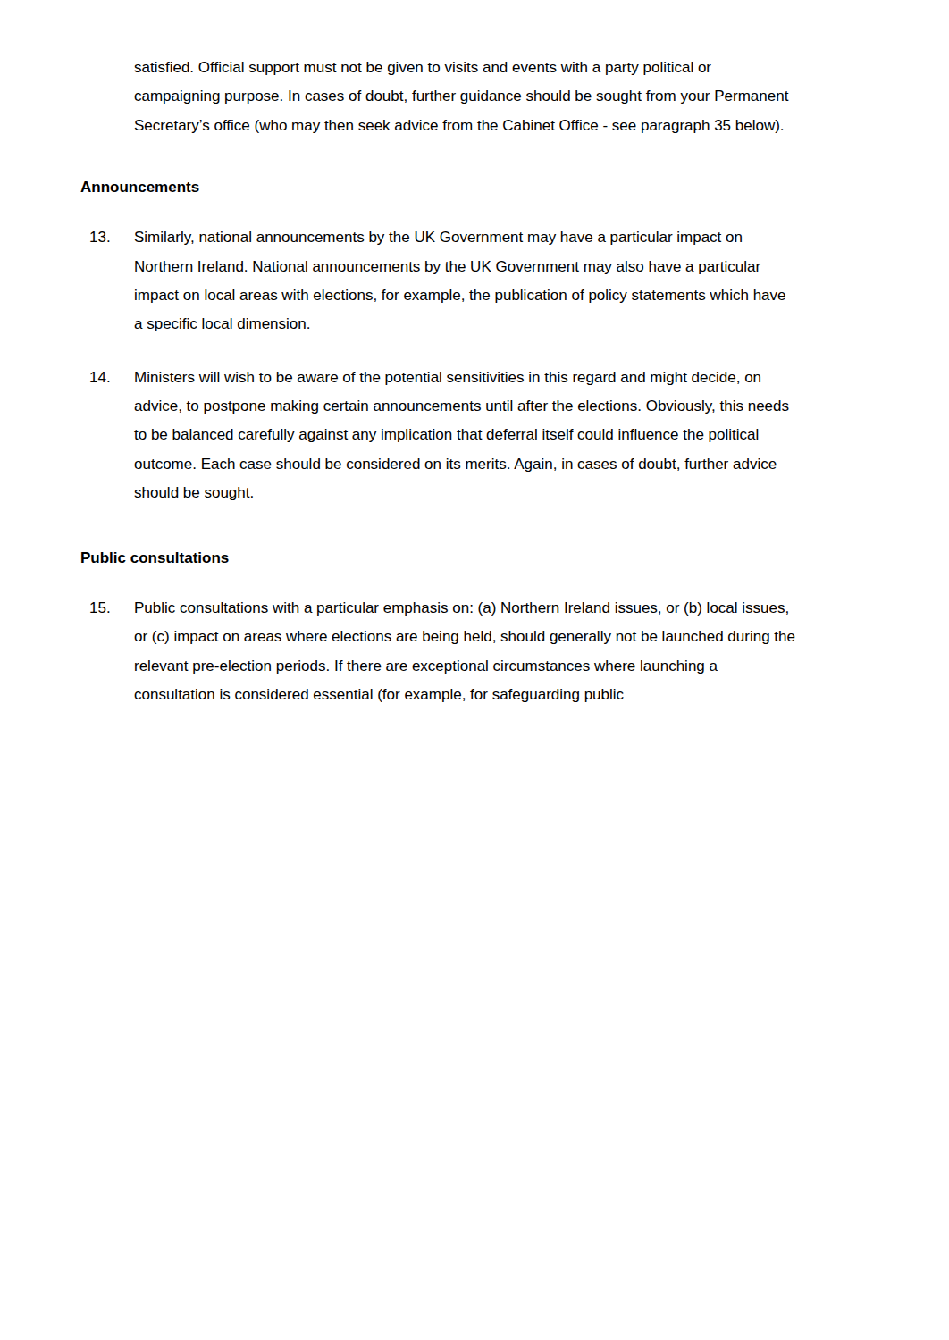satisfied. Official support must not be given to visits and events with a party political or campaigning purpose. In cases of doubt, further guidance should be sought from your Permanent Secretary’s office (who may then seek advice from the Cabinet Office - see paragraph 35 below).
Announcements
13. Similarly, national announcements by the UK Government may have a particular impact on Northern Ireland. National announcements by the UK Government may also have a particular impact on local areas with elections, for example, the publication of policy statements which have a specific local dimension.
14. Ministers will wish to be aware of the potential sensitivities in this regard and might decide, on advice, to postpone making certain announcements until after the elections. Obviously, this needs to be balanced carefully against any implication that deferral itself could influence the political outcome. Each case should be considered on its merits. Again, in cases of doubt, further advice should be sought.
Public consultations
15. Public consultations with a particular emphasis on: (a) Northern Ireland issues, or (b) local issues, or (c) impact on areas where elections are being held, should generally not be launched during the relevant pre-election periods. If there are exceptional circumstances where launching a consultation is considered essential (for example, for safeguarding public